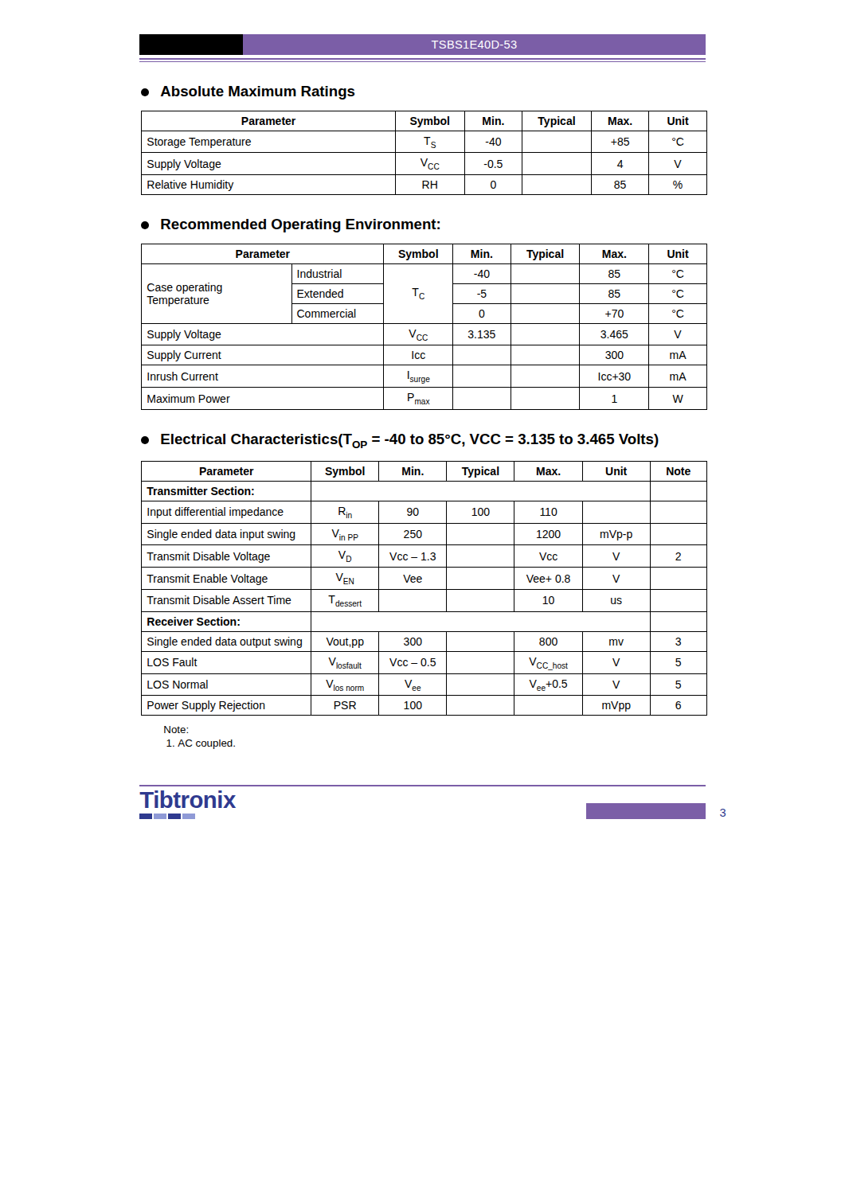TSBS1E40D-53
Absolute Maximum Ratings
| Parameter | Symbol | Min. | Typical | Max. | Unit |
| --- | --- | --- | --- | --- | --- |
| Storage Temperature | T S | -40 | | +85 | °C |
| Supply Voltage | V CC | -0.5 | | 4 | V |
| Relative Humidity | RH | 0 | | 85 | % |
Recommended Operating Environment:
| Parameter | Symbol | Min. | Typical | Max. | Unit |
| --- | --- | --- | --- | --- | --- |
| Case operating Temperature | Industrial | T C | -40 | | 85 | °C |
| Extended | -5 | | 85 | °C |
| Commercial | 0 | | +70 | °C |
| Supply Voltage | V CC | 3.135 | | 3.465 | V |
| Supply Current | Icc | | | 300 | mA |
| Inrush Current | I surge | | | Icc+30 | mA |
| Maximum Power | P max | | | 1 | W |
Electrical Characteristics(TOP = -40 to 85°C, VCC = 3.135 to 3.465 Volts)
| Parameter | Symbol | Min. | Typical | Max. | Unit | Note |
| --- | --- | --- | --- | --- | --- | --- |
| Transmitter Section: | | |
| Input differential impedance | R in | 90 | 100 | 110 | | |
| Single ended data input swing | V in PP | 250 | | 1200 | mVp-p | |
| Transmit Disable Voltage | V D | Vcc – 1.3 | | Vcc | V | 2 |
| Transmit Enable Voltage | V EN | Vee | | Vee+ 0.8 | V | |
| Transmit Disable Assert Time | T dessert | | | 10 | us | |
| Receiver Section: | | |
| Single ended data output swing | Vout,pp | 300 | | 800 | mv | 3 |
| LOS Fault | V losfault | Vcc – 0.5 | | V CC_host | V | 5 |
| LOS Normal | V los norm | V ee | | V ee +0.5 | V | 5 |
| Power Supply Rejection | PSR | 100 | | | mVpp | 6 |
Note:
AC coupled.
Tibtronix
3